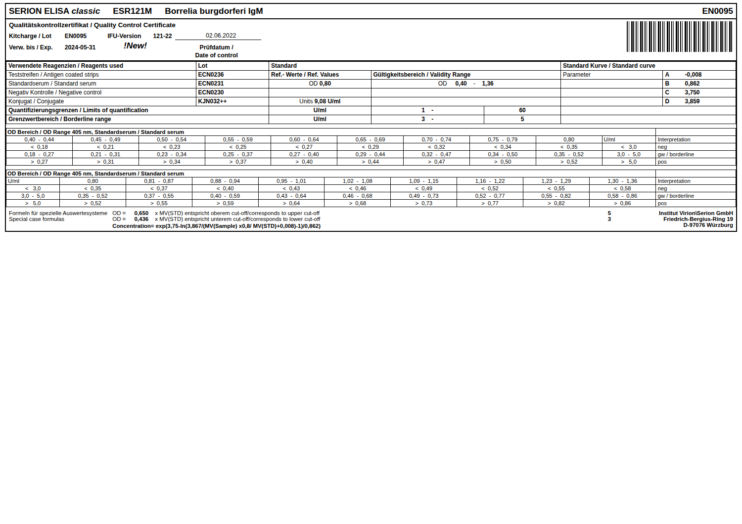SERION ELISA classic ESR121M Borrelia burgdorferi IgM EN0095
Qualitätskontrollzertifikat / Quality Control Certificate
| Kitcharge / Lot | EN0095 | IFU-Version | 121-22 | 02.06.2022 |
| Verw. bis / Exp. | 2024-05-31 | !New! | Prüfdatum / |
| | Date of control |
| Verwendete Reagenzien / Reagents used | Lot | Standard | Standard Kurve / Standard curve |
| Teststreifen / Antigen coated strips | ECN0236 | Ref.- Werte / Ref. Values | Gültigkeitsbereich / Validity Range | Parameter | A -0,008 |
| Standardserum / Standard serum | ECN0231 | OD 0,80 | OD 0,40 - 1,36 | | B 0,862 |
| Negativ Kontrolle / Negative control | ECN0230 | | | | C 3,750 |
| Konjugat / Conjugate | KJN032++ | Units 9,08 U/ml | | | D 3,859 |
| Quantifizierungsgrenzen / Limits of quantification | U/ml | 1 - | 60 | |
| Grenzwertbereich / Borderline range | U/ml | 3 - | 5 | |
| OD Bereich / OD Range 405 nm, Standardserum / Standard serum | |
| 0,40 - 0,44 | 0,45 - 0,49 | 0,50 - 0,54 | 0,55 - 0,59 | 0,60 - 0,64 | 0,65 - 0,69 | 0,70 - 0,74 | 0,75 - 0,79 | 0,80 | U/ml | Interpretation |
| < 0,18 | < 0,21 | < 0,23 | < 0,25 | < 0,27 | < 0,29 | < 0,32 | < 0,34 | < 0,35 | < 3,0 | neg |
| 0,18 - 0,27 | 0,21 - 0,31 | 0,23 - 0,34 | 0,25 - 0,37 | 0,27 - 0,40 | 0,29 - 0,44 | 0,32 - 0,47 | 0,34 - 0,50 | 0,35 - 0,52 | 3,0 - 5,0 | gw / borderline |
| > 0,27 | > 0,31 | > 0,34 | > 0,37 | > 0,40 | > 0,44 | > 0,47 | > 0,50 | > 0,52 | > 5,0 | pos |
| OD Bereich / OD Range 405 nm, Standardserum / Standard serum | |
| U/ml | 0,80 | 0,81 - 0,87 | 0,88 - 0,94 | 0,95 - 1,01 | 1,02 - 1,08 | 1,09 - 1,15 | 1,16 - 1,22 | 1,23 - 1,29 | 1,30 - 1,36 | Interpretation |
| < 3,0 | < 0,35 | < 0,37 | < 0,40 | < 0,43 | < 0,46 | < 0,49 | < 0,52 | < 0,55 | < 0,58 | neg |
| 3,0 - 5,0 | 0,35 - 0,52 | 0,37 - 0,55 | 0,40 - 0,59 | 0,43 - 0,64 | 0,46 - 0,68 | 0,49 - 0,73 | 0,52 - 0,77 | 0,55 - 0,82 | 0,58 - 0,86 | gw / borderline |
| > 5,0 | > 0,52 | > 0,55 | > 0,59 | > 0,64 | > 0,68 | > 0,73 | > 0,77 | > 0,82 | > 0,86 | pos |
Formeln für spezielle Auswertesysteme
Special case formulas
OD = 0,650 x MV(STD) entspricht oberem cut-off/corresponds to upper cut-off
OD = 0,436 x MV(STD) entspricht unterem cut-off/corresponds to lower cut-off
Concentration= exp(3,75-ln(3,867/(MV(Sample) x0,8/ MV(STD)+0,008)-1)/0,862)
5
3
Institut Virion\Serion GmbH
Friedrich-Bergius-Ring 19
D-97076 Würzburg